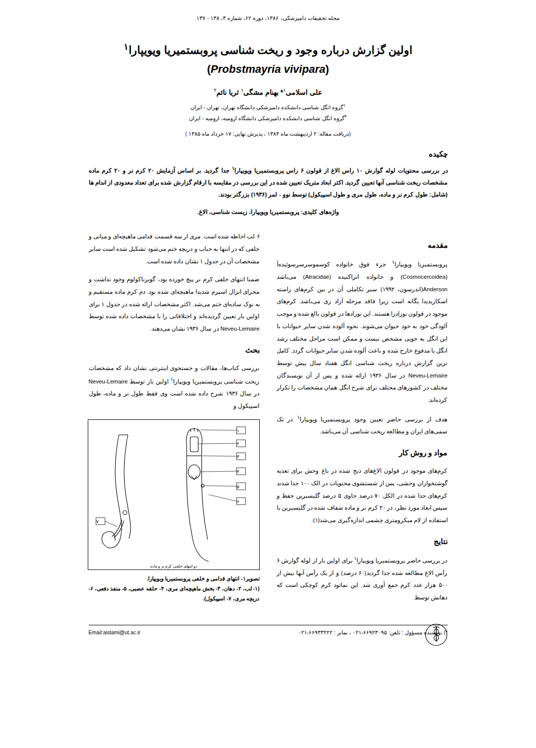مجله تحقیقات دامپزشکی، ۱۳۸۶، دوره ۶۲، شماره ۳، ۱۳۸ - ۱۳۷
اولین گزارش درباره وجود و ریخت شناسی پروبستمیریا ویویپارا۱
(Probstmayria vivipara)
علی اسلامی۱* بهنام مشگی۱ ثریا نائم۲
۱گروه انگل شناسی دانشکده دامپزشکی دانشگاه تهران، تهران - ایران
۲گروه انگل شناسی دانشکده دامپزشکی دانشگاه ارومیه، ارومیه - ایران
(دریافت مقاله: ۲ اردیبهشت ماه ۱۳۸۴ ، پذیرش نهایی: ۱۷ خرداد ماه ۱۳۸۵ )
چکیده
در بررسی محتویات لوله گوارش ۱۰ راس الاغ از قولون ۶ راس پروبستمیریا ویویپارا۱ جدا گردید. بر اساس آزمایش ۲۰ کرم نر و ۲۰ کرم ماده مشخصات ریخت شناسی آنها تعیین گردید. اکثر ابعاد متریک تعیین شده در این بررسی در مقایسه با ارقام گزارش شده برای تعداد معدودی از اندام ها (شامل: طول کرم نر و ماده، طول مری و طول اسپیکول) توسط نوو - لمر (۱۹۳۶) بزرگتر بودند.
واژه‌های کلیدی: پروبستمیریا ویویپارا، زیست شناسی، الاغ.
مقدمه
پروبستمیریا ویویپارا۱ جزء فوق خانواده کوسموسرسرسوئیده‌آ (Cosmocercoidea) و خانواده اتراکتیده (Atracidae) می‌باشد Anderson(اندرسون، ۱۹۹۲) سیر تکاملی آن در بین کرم‌های راسته اسکاریدیدا یگانه است زیرا فاقد مرحله آزاد زی می‌باشد. کرم‌های موجود در قولون نوزادزا هستند. این نوزادها در قولون بالغ شده و موجب آلودگی خود به خود حیوان می‌شوند. نحوه آلوده شدن سایر حیوانات با این انگل به خوبی مشخص نیست و ممکن است مراحل مختلف رشد انگل با مدفوع خارج شده و باعث آلوده شدن سایر حیوانات گردد. کامل ترین گزارش درباره ریخت شناسی انگل هفتاد سال پیش توسط Neveu-Lemaire در سال ۱۹۳۶ ارائه شده و پس از آن نویسندگان مختلف در کشورهای مختلف برای شرح انگل همان مشخصات را تکرار کرده‌اند.
هدف از بررسی حاضر تعیین وجود پروبستمیریا ویویپارا۱ در تک سمی‌های ایران و مطالعه ریخت شناسی آن می‌باشد.
مواد و روش کار
کرم‌های موجود در قولون الاغ‌های ذبح شده در باغ وحش برای تغذیه گوشتخواران وحشی، پس از شستشوی محتویات در الک ۱۰۰ جدا شدند کرم‌های جدا شده در الکل ۷۰ درصد حاوی ۵ درصد گلیسیرین حفظ و سپس ابعاد مورد نظر، در ۲۰ کرم نر و ماده شفاف شده در گلیسیرین با استفاده از لام میکرومتری چشمی اندازه‌گیری می‌شد(۱).
نتایج
در بررسی حاضر پروبستمیریا ویویپارا۱ برای اولین بار از لوله گوارش ۶ رأس الاغ مطالعه شده جدا گردید(۶۰ درصد) و از یک رأس آنها بیش از ۵۰۰ هزار عدد کرم جمع آوری شد. این نماتود کرم کوچکی است که دهانش توسط
۶ لب احاطه شده است. مری از سه قسمت قدامی ماهیچه‌ای و میانی و خلفی که در انتها به حباب و دریچه ختم می‌شود تشکیل شده است سایر مشخصات آن در جدول ۱ نشان داده شده است.
ضمنا انتهای خلفی کرم نر پیچ خورده بود، گوبرناکولوم وجود نداشت و مجرای انزال اسپرم شدیدا ماهیچه‌ای شده بود. دم کرم ماده مستقیم و به نوک ساده‌ای ختم می‌شد. اکثر مشخصات ارائه شده در جدول ۱ برای اولین بار تعیین گردیده‌اند و اختلافاتی را با مشخصات داده شده توسط Neveu-Lemaire در سال ۱۹۳۶ نشان می‌دهند.
بحث
بررسی کتاب‌ها، مقالات و جستجوی اینترنتی نشان داد که مشخصات ریخت شناسی پروبستمیریا ویویپارا۱ اولین بار توسط Neveu-Lemaire در سال ۱۹۳۶ شرح داده شده است وی فقط طول نر و ماده، طول اسپیکول و
۱ ۲ ۳ ۴ ۵ ۶ ۷ دو انتهای خلفی کرم نر و ماده
تصویر۱- انتهای قدامی و خلفی پروبستمیریا ویویپارا.
(۱- لب، ۲- دهان، ۳- بخش ماهیچه‌ای مری، ۴- حلقه عصبی، ۵- منفذ دفعی، ۶- دریچه مری، ۷- اسپیکول).
*) نویسنده مسؤول : تلفن: ۶۶۹۲۳۰۹۵-۰۲۱ ، نمابر : ۶۶۹۳۳۲۲۲-۰۲۱ Email:aislami@ut.ac.ir